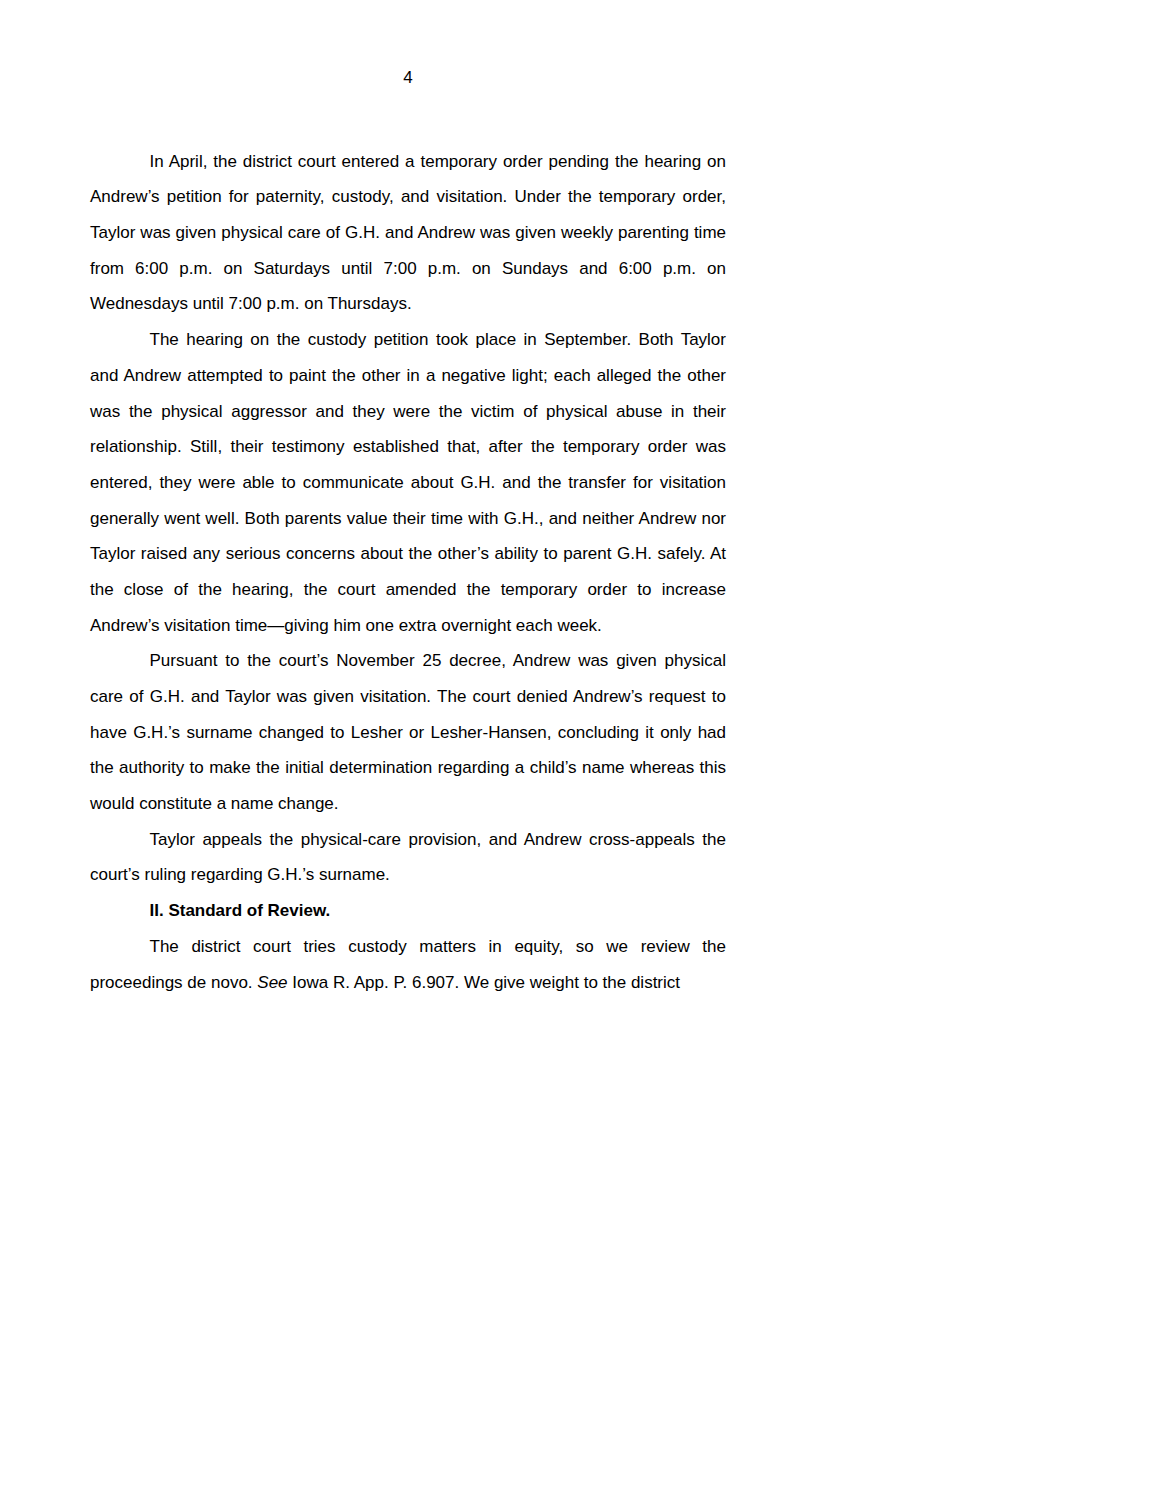4
In April, the district court entered a temporary order pending the hearing on Andrew’s petition for paternity, custody, and visitation. Under the temporary order, Taylor was given physical care of G.H. and Andrew was given weekly parenting time from 6:00 p.m. on Saturdays until 7:00 p.m. on Sundays and 6:00 p.m. on Wednesdays until 7:00 p.m. on Thursdays.
The hearing on the custody petition took place in September. Both Taylor and Andrew attempted to paint the other in a negative light; each alleged the other was the physical aggressor and they were the victim of physical abuse in their relationship. Still, their testimony established that, after the temporary order was entered, they were able to communicate about G.H. and the transfer for visitation generally went well. Both parents value their time with G.H., and neither Andrew nor Taylor raised any serious concerns about the other’s ability to parent G.H. safely. At the close of the hearing, the court amended the temporary order to increase Andrew’s visitation time—giving him one extra overnight each week.
Pursuant to the court’s November 25 decree, Andrew was given physical care of G.H. and Taylor was given visitation. The court denied Andrew’s request to have G.H.’s surname changed to Lesher or Lesher-Hansen, concluding it only had the authority to make the initial determination regarding a child’s name whereas this would constitute a name change.
Taylor appeals the physical-care provision, and Andrew cross-appeals the court’s ruling regarding G.H.’s surname.
II. Standard of Review.
The district court tries custody matters in equity, so we review the proceedings de novo. See Iowa R. App. P. 6.907. We give weight to the district